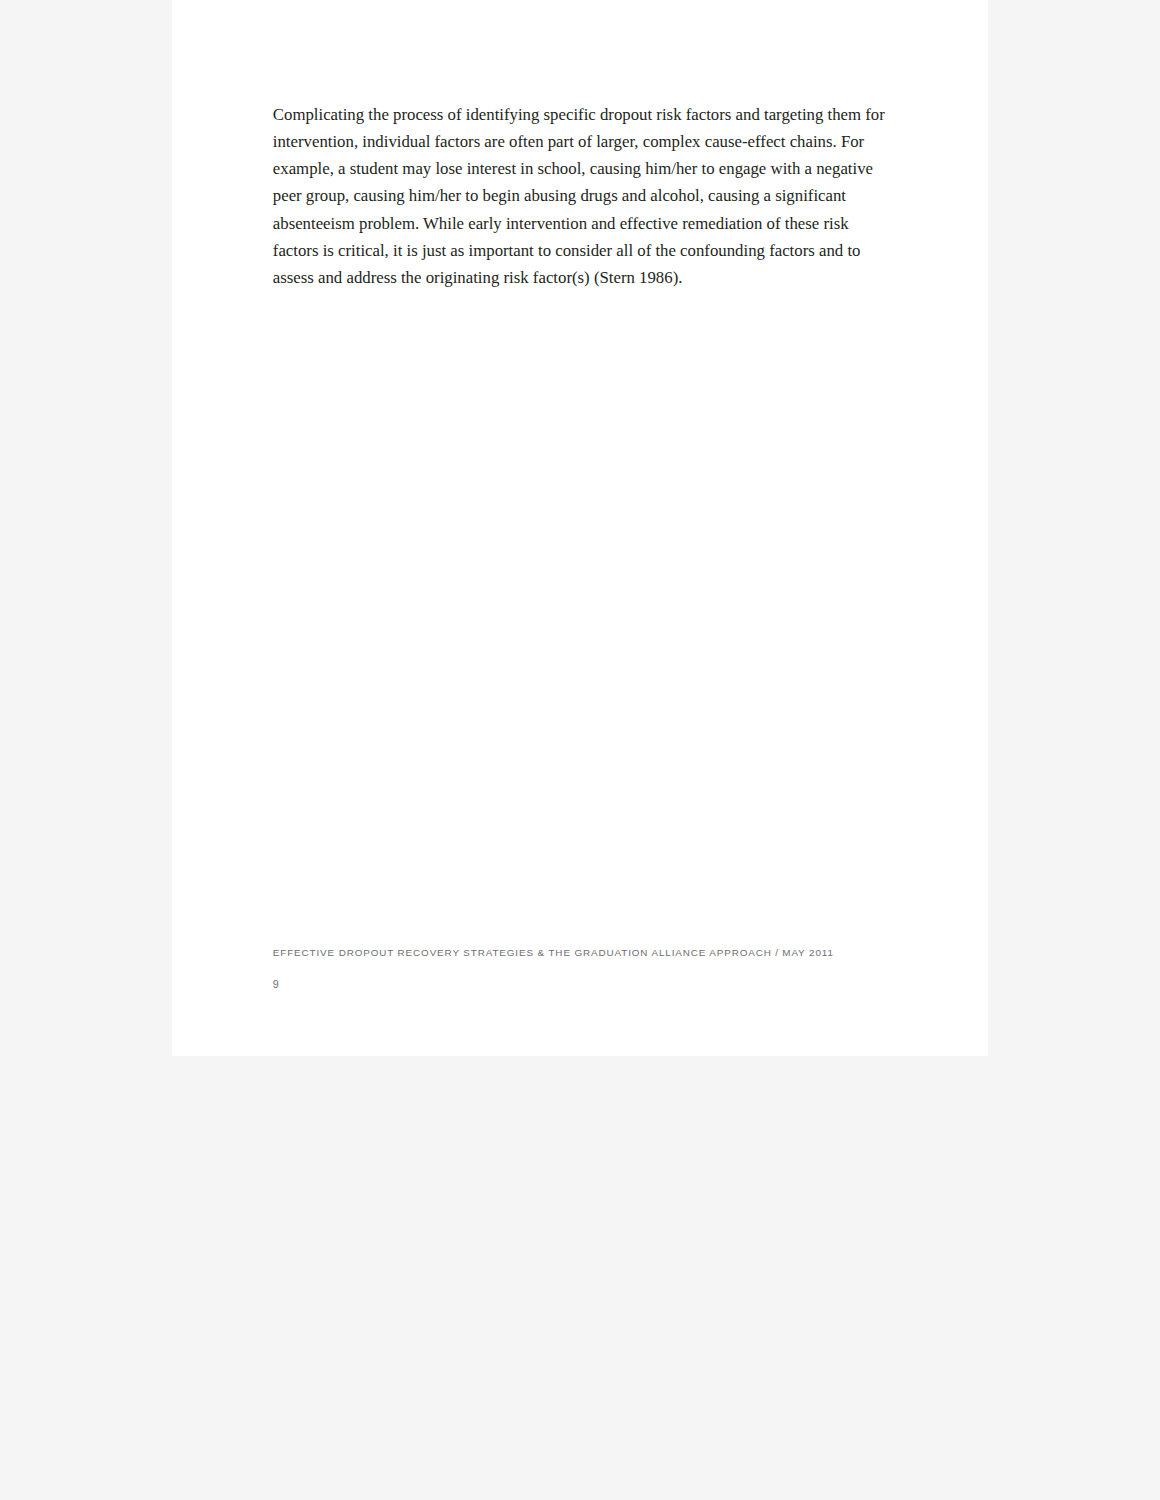Complicating the process of identifying specific dropout risk factors and targeting them for intervention, individual factors are often part of larger, complex cause-effect chains. For example, a student may lose interest in school, causing him/her to engage with a negative peer group, causing him/her to begin abusing drugs and alcohol, causing a significant absenteeism problem. While early intervention and effective remediation of these risk factors is critical, it is just as important to consider all of the confounding factors and to assess and address the originating risk factor(s) (Stern 1986).
Effective Dropout Recovery Strategies & The Graduation Alliance Approach/May 2011
9